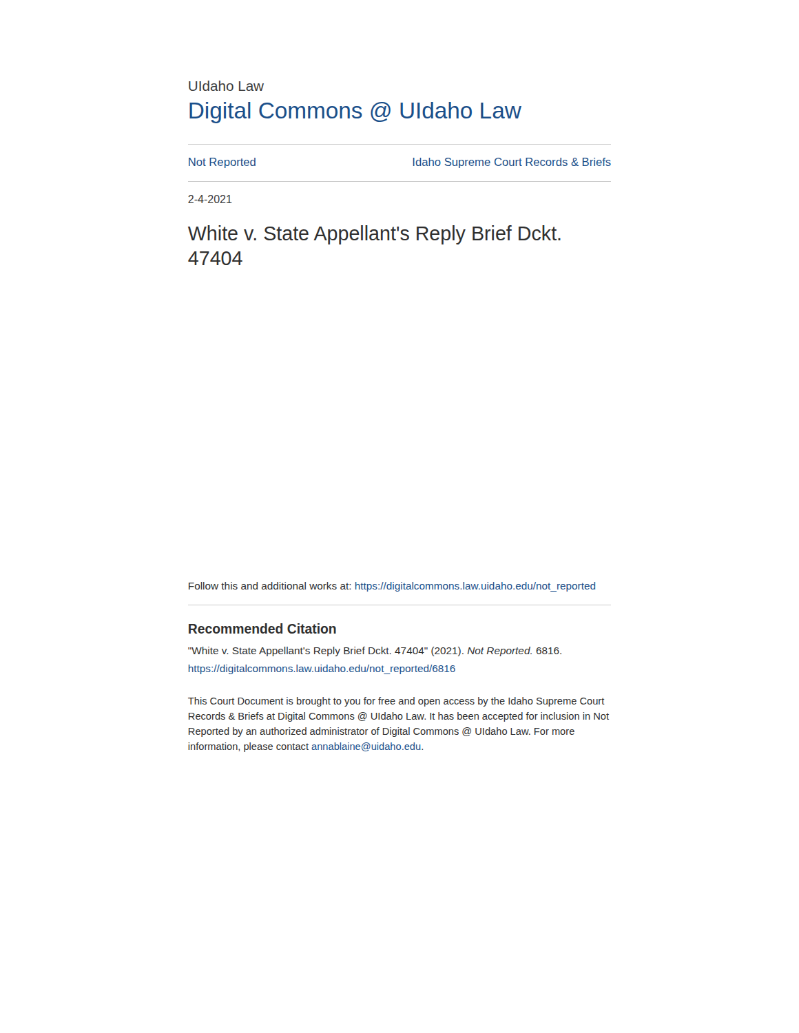UIdaho Law
Digital Commons @ UIdaho Law
Not Reported
Idaho Supreme Court Records & Briefs
2-4-2021
White v. State Appellant's Reply Brief Dckt. 47404
Follow this and additional works at: https://digitalcommons.law.uidaho.edu/not_reported
Recommended Citation
"White v. State Appellant's Reply Brief Dckt. 47404" (2021). Not Reported. 6816.
https://digitalcommons.law.uidaho.edu/not_reported/6816
This Court Document is brought to you for free and open access by the Idaho Supreme Court Records & Briefs at Digital Commons @ UIdaho Law. It has been accepted for inclusion in Not Reported by an authorized administrator of Digital Commons @ UIdaho Law. For more information, please contact annablaine@uidaho.edu.